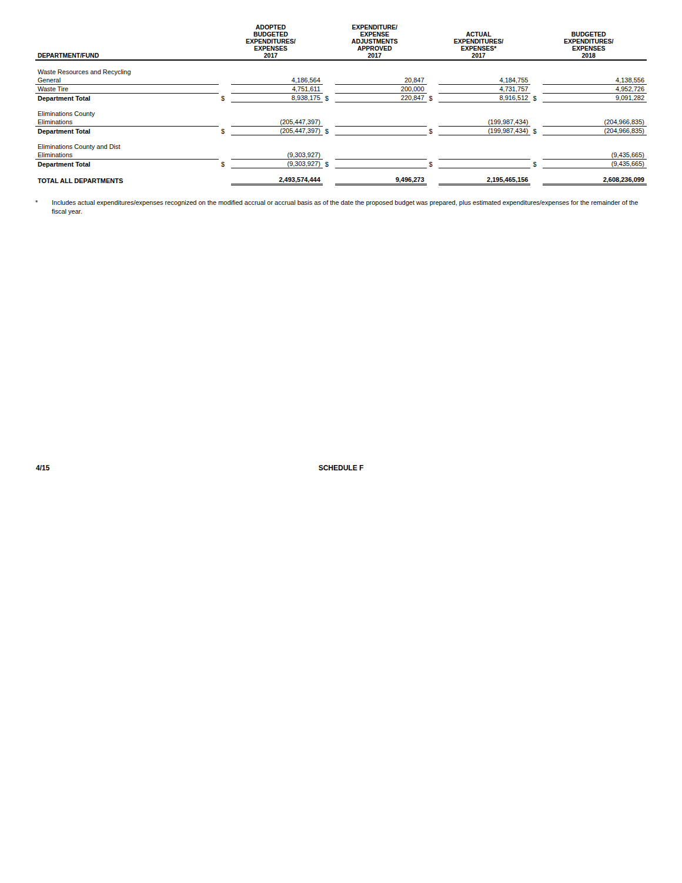| | ADOPTED BUDGETED EXPENDITURES/ EXPENSES | EXPENDITURE/ EXPENSE ADJUSTMENTS APPROVED | ACTUAL EXPENDITURES/ EXPENSES* | BUDGETED EXPENDITURES/ EXPENSES |
| --- | --- | --- | --- | --- |
| DEPARTMENT/FUND | 2017 | 2017 | 2017 | 2018 |
| Waste Resources and Recycling | |
| General | | 4,186,564 | | 20,847 | | 4,184,755 | | 4,138,556 |
| Waste Tire | | 4,751,611 | | 200,000 | | 4,731,757 | | 4,952,726 |
| Department Total | $ | 8,938,175 | $ | 220,847 | $ | 8,916,512 | $ | 9,091,282 |
| Eliminations County | |
| Eliminations | | (205,447,397) | | | | (199,987,434) | | (204,966,835) |
| Department Total | $ | (205,447,397) | $ | | $ | (199,987,434) | $ | (204,966,835) |
| Eliminations County and Dist | |
| Eliminations | | (9,303,927) | | | | | | (9,435,665) |
| Department Total | $ | (9,303,927) | $ | | $ | | $ | (9,435,665) |
| TOTAL ALL DEPARTMENTS | | 2,493,574,444 | | 9,496,273 | | 2,195,465,156 | | 2,608,236,099 |
| * | Includes actual expenditures/expenses recognized on the modified accrual or accrual basis as of the date the proposed budget was prepared, plus estimated expenditures/expenses for the remainder of the fiscal year. |
| 4/15 | SCHEDULE F | |